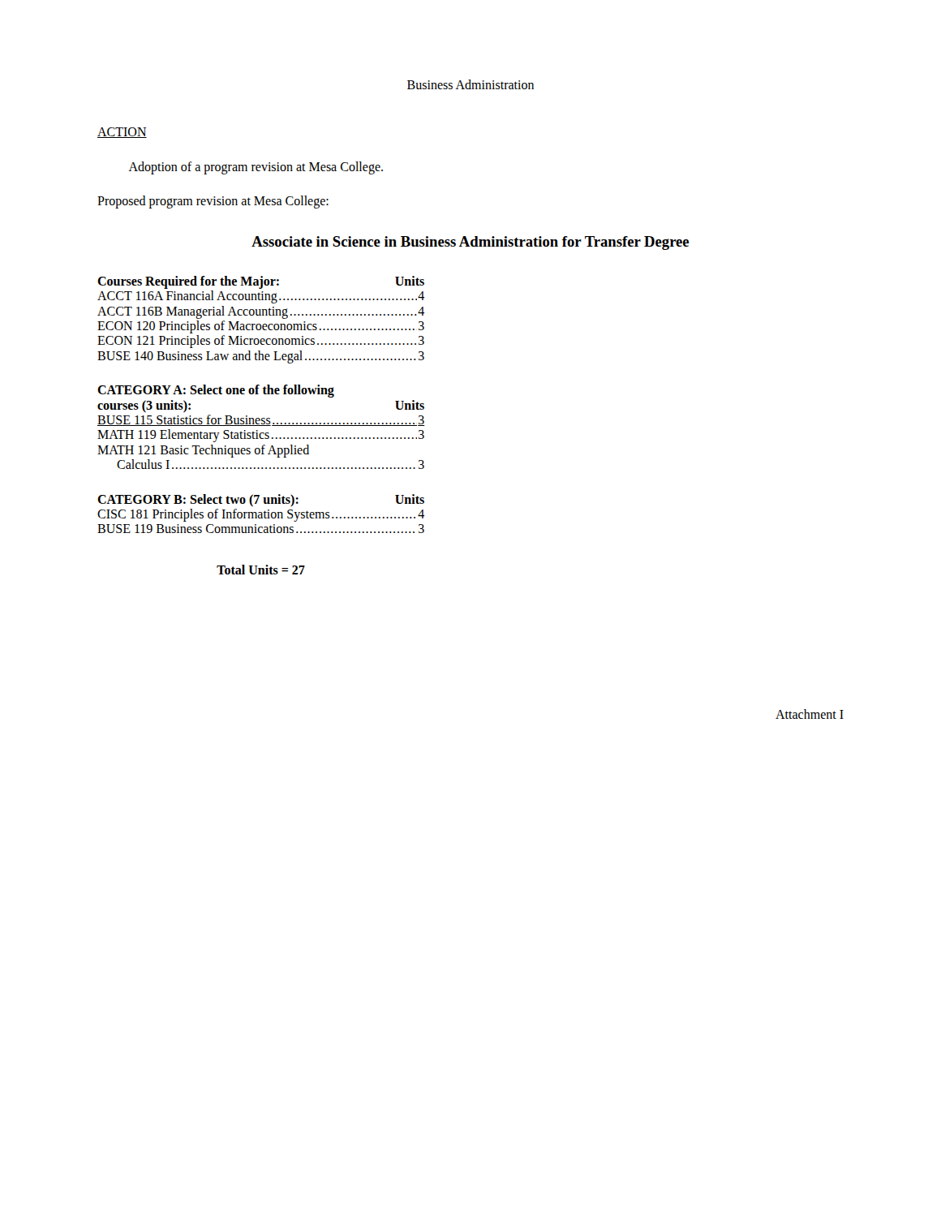Business Administration
ACTION
Adoption of a program revision at Mesa College.
Proposed program revision at Mesa College:
Associate in Science in Business Administration for Transfer Degree
Courses Required for the Major: Units
ACCT 116A Financial Accounting .................................................................... 4
ACCT 116B Managerial Accounting .................................................................... 4
ECON 120 Principles of Macroeconomics .................................................................... 3
ECON 121 Principles of Microeconomics .................................................................... 3
BUSE 140 Business Law and the Legal .................................................................... 3
CATEGORY A: Select one of the following
courses (3 units): Units
BUSE 115 Statistics for Business .................................................................... 3
MATH 119 Elementary Statistics .................................................................... 3
MATH 121 Basic Techniques of Applied
Calculus I .................................................................... 3
CATEGORY B: Select two (7 units): Units
CISC 181 Principles of Information Systems .................................................................... 4
BUSE 119 Business Communications .................................................................... 3
Total Units = 27
Attachment I